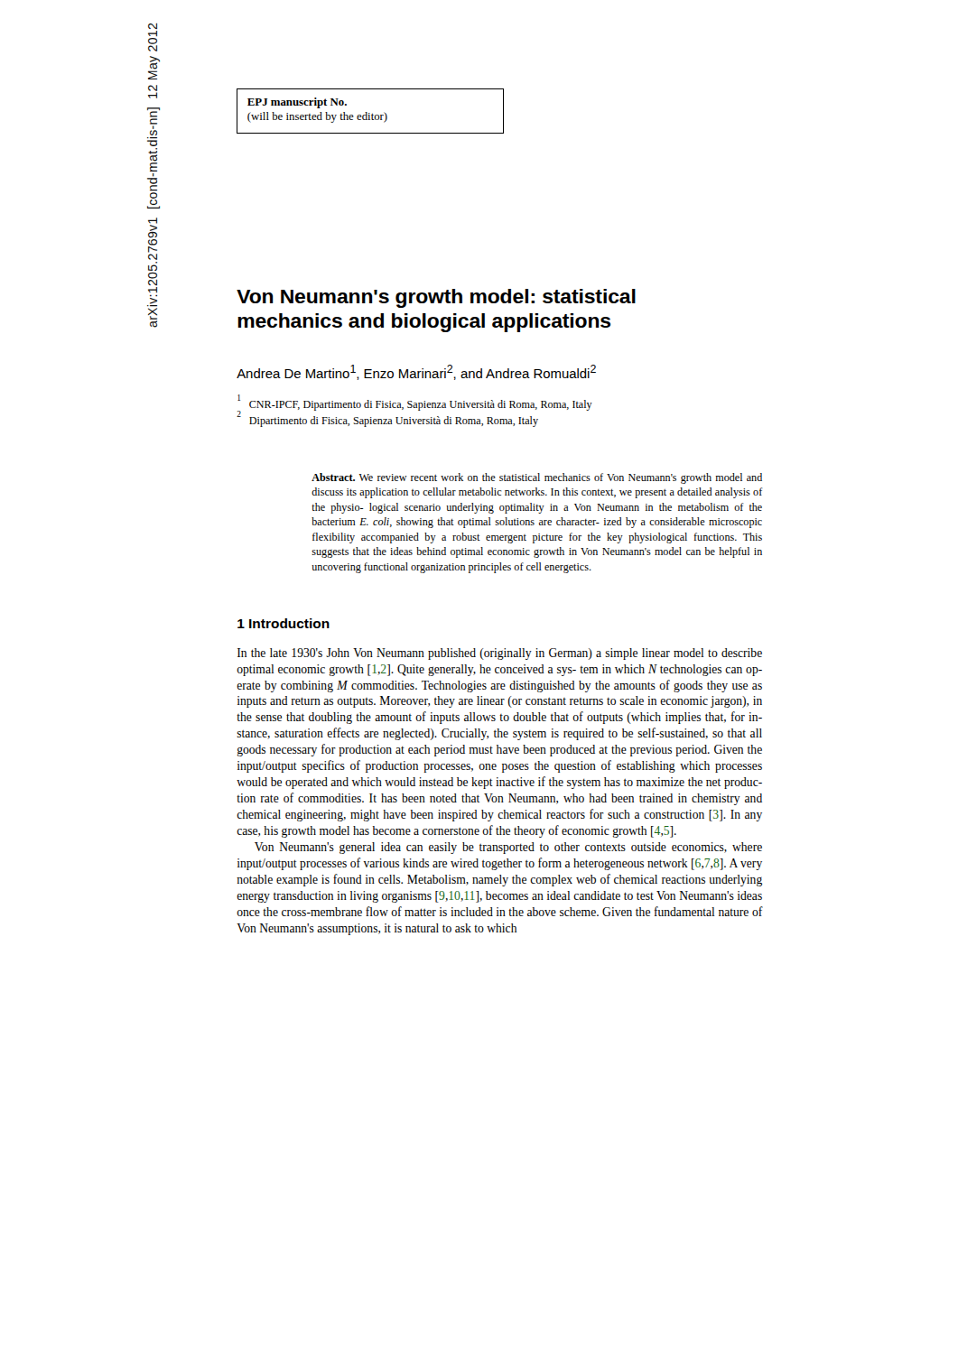arXiv:1205.2769v1 [cond-mat.dis-nn] 12 May 2012
EPJ manuscript No.
(will be inserted by the editor)
Von Neumann's growth model: statistical
mechanics and biological applications
Andrea De Martino1, Enzo Marinari2, and Andrea Romualdi2
1CNR-IPCF, Dipartimento di Fisica, Sapienza Università di Roma, Roma, Italy 2Dipartimento di Fisica, Sapienza Università di Roma, Roma, Italy
Abstract. We review recent work on the statistical mechanics of Von Neumann's growth model and discuss its application to cellular metabolic networks. In this context, we present a detailed analysis of the physio- logical scenario underlying optimality in a Von Neumann in the metabolism of the bacterium E. coli, showing that optimal solutions are character- ized by a considerable microscopic flexibility accompanied by a robust emergent picture for the key physiological functions. This suggests that the ideas behind optimal economic growth in Von Neumann's model can be helpful in uncovering functional organization principles of cell energetics.
1 Introduction
In the late 1930's John Von Neumann published (originally in German) a simple linear model to describe optimal economic growth [1,2]. Quite generally, he conceived a sys- tem in which N technologies can operate by combining M commodities. Technologies are distinguished by the amounts of goods they use as inputs and return as outputs. Moreover, they are linear (or constant returns to scale in economic jargon), in the sense that doubling the amount of inputs allows to double that of outputs (which implies that, for instance, saturation effects are neglected). Crucially, the system is required to be self-sustained, so that all goods necessary for production at each period must have been produced at the previous period. Given the input/output specifics of production processes, one poses the question of establishing which processes would be operated and which would instead be kept inactive if the system has to maximize the net production rate of commodities. It has been noted that Von Neumann, who had been trained in chemistry and chemical engineering, might have been inspired by chemical reactors for such a construction [3]. In any case, his growth model has become a cornerstone of the theory of economic growth [4,5].
Von Neumann's general idea can easily be transported to other contexts outside economics, where input/output processes of various kinds are wired together to form a heterogeneous network [6,7,8]. A very notable example is found in cells. Metabolism, namely the complex web of chemical reactions underlying energy transduction in living organisms [9,10,11], becomes an ideal candidate to test Von Neumann's ideas once the cross-membrane flow of matter is included in the above scheme. Given the fundamental nature of Von Neumann's assumptions, it is natural to ask to which